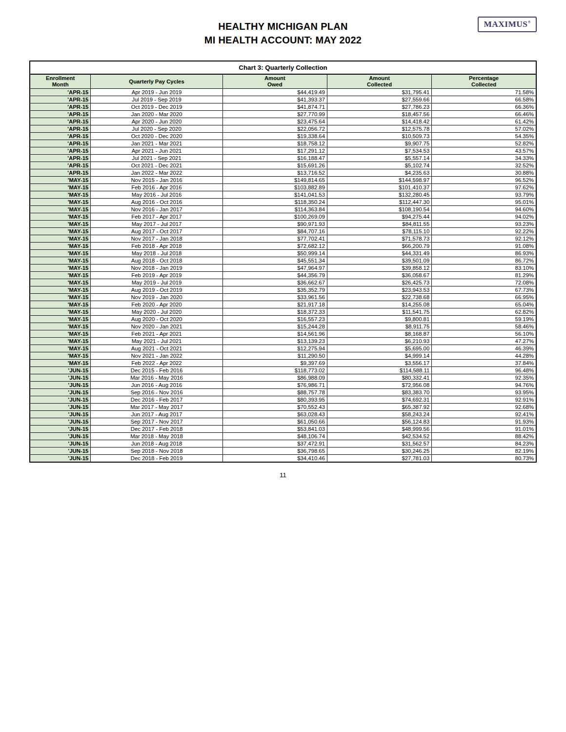MAXIMUS®
HEALTHY MICHIGAN PLAN
MI HEALTH ACCOUNT: MAY 2022
Chart 3: Quarterly Collection
| Enrollment Month | Quarterly Pay Cycles | Amount Owed | Amount Collected | Percentage Collected |
| --- | --- | --- | --- | --- |
| 'APR-15 | Apr 2019 - Jun 2019 | $44,419.49 | $31,795.41 | 71.58% |
| 'APR-15 | Jul 2019 - Sep 2019 | $41,393.37 | $27,559.66 | 66.58% |
| 'APR-15 | Oct 2019 - Dec 2019 | $41,874.71 | $27,786.23 | 66.36% |
| 'APR-15 | Jan 2020 - Mar 2020 | $27,770.99 | $18,457.56 | 66.46% |
| 'APR-15 | Apr 2020 - Jun 2020 | $23,475.64 | $14,418.42 | 61.42% |
| 'APR-15 | Jul 2020 - Sep 2020 | $22,056.72 | $12,575.78 | 57.02% |
| 'APR-15 | Oct 2020 - Dec 2020 | $19,338.64 | $10,509.73 | 54.35% |
| 'APR-15 | Jan 2021 - Mar 2021 | $18,758.12 | $9,907.75 | 52.82% |
| 'APR-15 | Apr 2021 - Jun 2021 | $17,291.12 | $7,534.53 | 43.57% |
| 'APR-15 | Jul 2021 - Sep 2021 | $16,188.47 | $5,557.14 | 34.33% |
| 'APR-15 | Oct 2021 - Dec 2021 | $15,691.26 | $5,102.74 | 32.52% |
| 'APR-15 | Jan 2022 - Mar 2022 | $13,716.52 | $4,235.63 | 30.88% |
| 'MAY-15 | Nov 2015 - Jan 2016 | $149,814.65 | $144,598.97 | 96.52% |
| 'MAY-15 | Feb 2016 - Apr 2016 | $103,882.89 | $101,410.37 | 97.62% |
| 'MAY-15 | May 2016 - Jul 2016 | $141,041.53 | $132,280.45 | 93.79% |
| 'MAY-15 | Aug 2016 - Oct 2016 | $118,350.24 | $112,447.30 | 95.01% |
| 'MAY-15 | Nov 2016 - Jan 2017 | $114,363.84 | $108,190.54 | 94.60% |
| 'MAY-15 | Feb 2017 - Apr 2017 | $100,269.09 | $94,275.44 | 94.02% |
| 'MAY-15 | May 2017 - Jul 2017 | $90,971.93 | $84,811.55 | 93.23% |
| 'MAY-15 | Aug 2017 - Oct 2017 | $84,707.16 | $78,115.10 | 92.22% |
| 'MAY-15 | Nov 2017 - Jan 2018 | $77,702.41 | $71,578.73 | 92.12% |
| 'MAY-15 | Feb 2018 - Apr 2018 | $72,682.12 | $66,200.79 | 91.08% |
| 'MAY-15 | May 2018 - Jul 2018 | $50,999.14 | $44,331.49 | 86.93% |
| 'MAY-15 | Aug 2018 - Oct 2018 | $45,551.34 | $39,501.09 | 86.72% |
| 'MAY-15 | Nov 2018 - Jan 2019 | $47,964.97 | $39,858.12 | 83.10% |
| 'MAY-15 | Feb 2019 - Apr 2019 | $44,356.79 | $36,058.67 | 81.29% |
| 'MAY-15 | May 2019 - Jul 2019 | $36,662.67 | $26,425.73 | 72.08% |
| 'MAY-15 | Aug 2019 - Oct 2019 | $35,352.79 | $23,943.53 | 67.73% |
| 'MAY-15 | Nov 2019 - Jan 2020 | $33,961.56 | $22,738.68 | 66.95% |
| 'MAY-15 | Feb 2020 - Apr 2020 | $21,917.18 | $14,255.08 | 65.04% |
| 'MAY-15 | May 2020 - Jul 2020 | $18,372.33 | $11,541.75 | 62.82% |
| 'MAY-15 | Aug 2020 - Oct 2020 | $16,557.23 | $9,800.81 | 59.19% |
| 'MAY-15 | Nov 2020 - Jan 2021 | $15,244.28 | $8,911.75 | 58.46% |
| 'MAY-15 | Feb 2021 - Apr 2021 | $14,561.96 | $8,168.87 | 56.10% |
| 'MAY-15 | May 2021 - Jul 2021 | $13,139.23 | $6,210.93 | 47.27% |
| 'MAY-15 | Aug 2021 - Oct 2021 | $12,275.94 | $5,695.00 | 46.39% |
| 'MAY-15 | Nov 2021 - Jan 2022 | $11,290.50 | $4,999.14 | 44.28% |
| 'MAY-15 | Feb 2022 - Apr 2022 | $9,397.69 | $3,556.17 | 37.84% |
| 'JUN-15 | Dec 2015 - Feb 2016 | $118,773.02 | $114,588.11 | 96.48% |
| 'JUN-15 | Mar 2016 - May 2016 | $86,988.09 | $80,332.41 | 92.35% |
| 'JUN-15 | Jun 2016 - Aug 2016 | $76,986.71 | $72,956.08 | 94.76% |
| 'JUN-15 | Sep 2016 - Nov 2016 | $88,757.78 | $83,383.70 | 93.95% |
| 'JUN-15 | Dec 2016 - Feb 2017 | $80,393.95 | $74,692.31 | 92.91% |
| 'JUN-15 | Mar 2017 - May 2017 | $70,552.43 | $65,387.92 | 92.68% |
| 'JUN-15 | Jun 2017 - Aug 2017 | $63,028.43 | $58,243.24 | 92.41% |
| 'JUN-15 | Sep 2017 - Nov 2017 | $61,050.66 | $56,124.83 | 91.93% |
| 'JUN-15 | Dec 2017 - Feb 2018 | $53,841.03 | $48,999.56 | 91.01% |
| 'JUN-15 | Mar 2018 - May 2018 | $48,106.74 | $42,534.52 | 88.42% |
| 'JUN-15 | Jun 2018 - Aug 2018 | $37,472.91 | $31,562.57 | 84.23% |
| 'JUN-15 | Sep 2018 - Nov 2018 | $36,798.65 | $30,246.25 | 82.19% |
| 'JUN-15 | Dec 2018 - Feb 2019 | $34,410.46 | $27,781.03 | 80.73% |
11